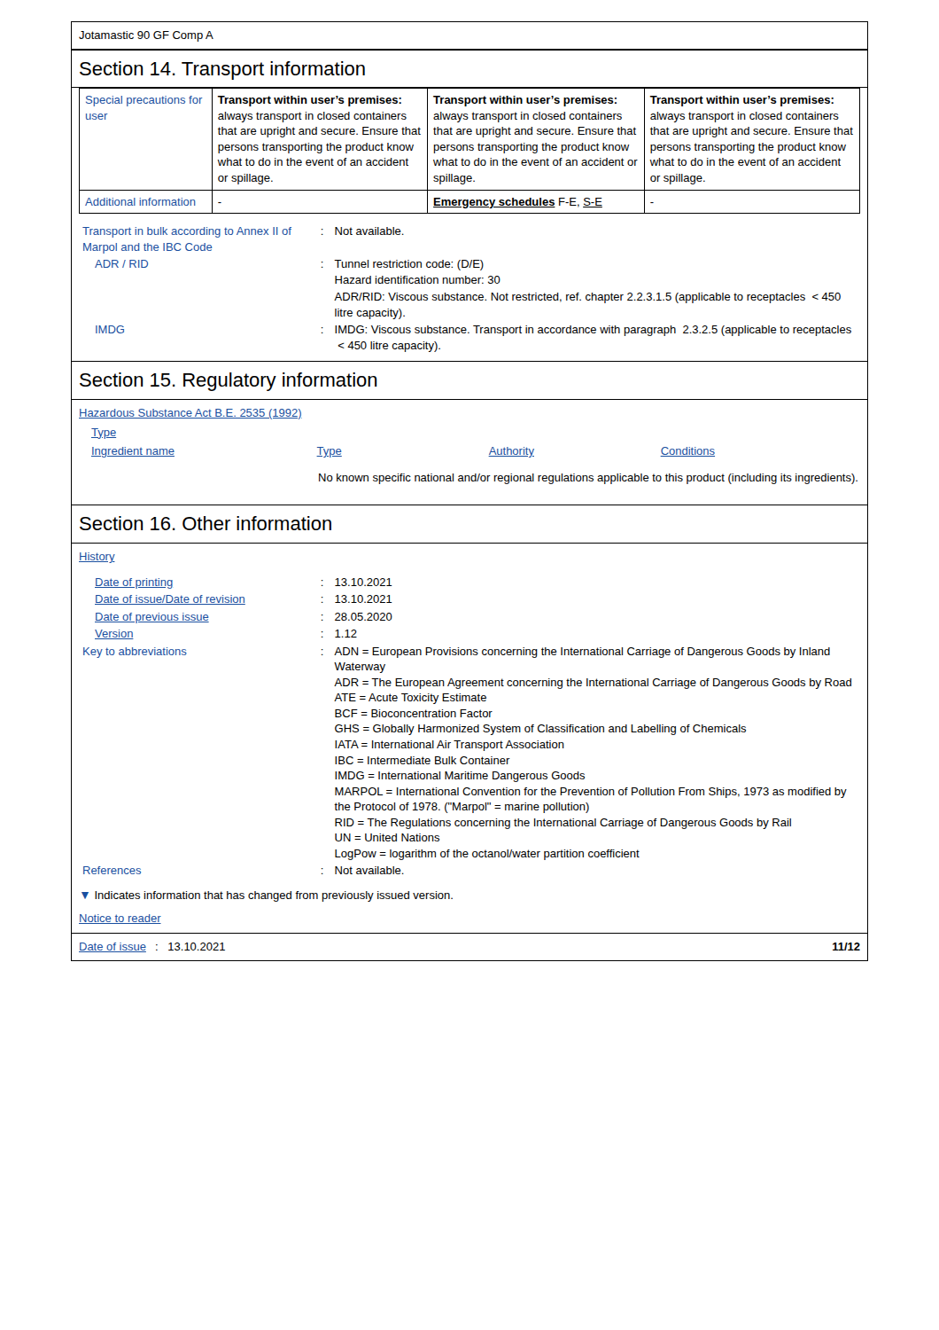Jotamastic 90 GF Comp A
Section 14. Transport information
| Special precautions for user | Transport within user’s premises: always transport in closed containers that are upright and secure. Ensure that persons transporting the product know what to do in the event of an accident or spillage. | Transport within user’s premises: always transport in closed containers that are upright and secure. Ensure that persons transporting the product know what to do in the event of an accident or spillage. | Transport within user’s premises: always transport in closed containers that are upright and secure. Ensure that persons transporting the product know what to do in the event of an accident or spillage. |
| Additional information | - | Emergency schedules F-E, S-E | - |
| Transport in bulk according to Annex II of Marpol and the IBC Code | : | Not available. |
| ADR / RID | : | Tunnel restriction code: (D/E) Hazard identification number: 30 |
| | | ADR/RID: Viscous substance. Not restricted, ref. chapter 2.2.3.1.5 (applicable to receptacles < 450 litre capacity). |
| IMDG | : | IMDG: Viscous substance. Transport in accordance with paragraph 2.3.2.5 (applicable to receptacles < 450 litre capacity). |
Section 15. Regulatory information
Hazardous Substance Act B.E. 2535 (1992)
Type
| Ingredient name | Type | Authority | Conditions |
No known specific national and/or regional regulations applicable to this product (including its ingredients).
Section 16. Other information
History
| Date of printing | : | 13.10.2021 |
| Date of issue/Date of revision | : | 13.10.2021 |
| Date of previous issue | : | 28.05.2020 |
| Version | : | 1.12 |
| Key to abbreviations | : | ADN = European Provisions concerning the International Carriage of Dangerous Goods by Inland Waterway ADR = The European Agreement concerning the International Carriage of Dangerous Goods by Road ATE = Acute Toxicity Estimate BCF = Bioconcentration Factor GHS = Globally Harmonized System of Classification and Labelling of Chemicals IATA = International Air Transport Association IBC = Intermediate Bulk Container IMDG = International Maritime Dangerous Goods MARPOL = International Convention for the Prevention of Pollution From Ships, 1973 as modified by the Protocol of 1978. ("Marpol" = marine pollution) RID = The Regulations concerning the International Carriage of Dangerous Goods by Rail UN = United Nations LogPow = logarithm of the octanol/water partition coefficient |
| References | : | Not available. |
▼ Indicates information that has changed from previously issued version.
Notice to reader
Date of issue
: 13.10.2021
11/12